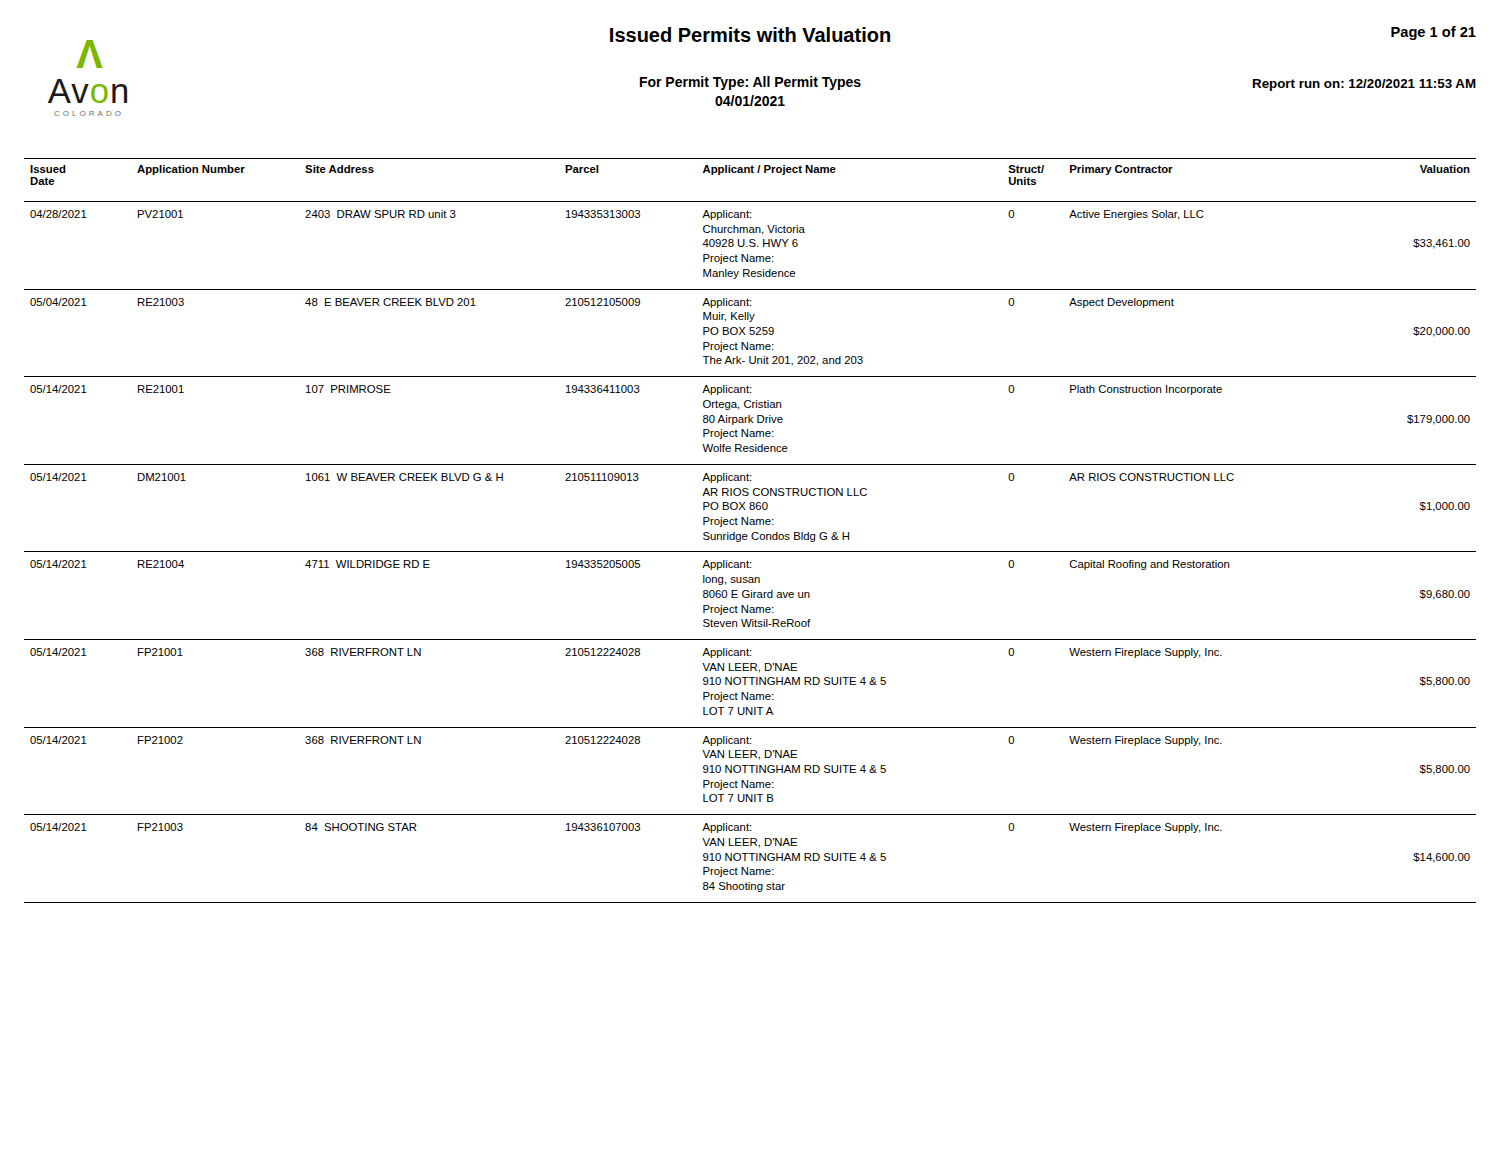Λ
Avon
COLORADO
Page 1 of 21
Issued Permits with Valuation
For Permit Type: All Permit Types
04/01/2021
Report run on: 12/20/2021 11:53 AM
| Issued Date | Application Number | Site Address | Parcel | Applicant / Project Name | Struct/ Units | Primary Contractor | Valuation |
| --- | --- | --- | --- | --- | --- | --- | --- |
| 04/28/2021 | PV21001 | 2403 DRAW SPUR RD unit 3 | 194335313003 | Applicant: Churchman, Victoria 40928 U.S. HWY 6 Project Name: Manley Residence | 0 | Active Energies Solar, LLC | $33,461.00 |
| 05/04/2021 | RE21003 | 48 E BEAVER CREEK BLVD 201 | 210512105009 | Applicant: Muir, Kelly PO BOX 5259 Project Name: The Ark- Unit 201, 202, and 203 | 0 | Aspect Development | $20,000.00 |
| 05/14/2021 | RE21001 | 107 PRIMROSE | 194336411003 | Applicant: Ortega, Cristian 80 Airpark Drive Project Name: Wolfe Residence | 0 | Plath Construction Incorporate | $179,000.00 |
| 05/14/2021 | DM21001 | 1061 W BEAVER CREEK BLVD G & H | 210511109013 | Applicant: AR RIOS CONSTRUCTION LLC PO BOX 860 Project Name: Sunridge Condos Bldg G & H | 0 | AR RIOS CONSTRUCTION LLC | $1,000.00 |
| 05/14/2021 | RE21004 | 4711 WILDRIDGE RD E | 194335205005 | Applicant: long, susan 8060 E Girard ave un Project Name: Steven Witsil-ReRoof | 0 | Capital Roofing and Restoration | $9,680.00 |
| 05/14/2021 | FP21001 | 368 RIVERFRONT LN | 210512224028 | Applicant: VAN LEER, D'NAE 910 NOTTINGHAM RD SUITE 4 & 5 Project Name: LOT 7 UNIT A | 0 | Western Fireplace Supply, Inc. | $5,800.00 |
| 05/14/2021 | FP21002 | 368 RIVERFRONT LN | 210512224028 | Applicant: VAN LEER, D'NAE 910 NOTTINGHAM RD SUITE 4 & 5 Project Name: LOT 7 UNIT B | 0 | Western Fireplace Supply, Inc. | $5,800.00 |
| 05/14/2021 | FP21003 | 84 SHOOTING STAR | 194336107003 | Applicant: VAN LEER, D'NAE 910 NOTTINGHAM RD SUITE 4 & 5 Project Name: 84 Shooting star | 0 | Western Fireplace Supply, Inc. | $14,600.00 |